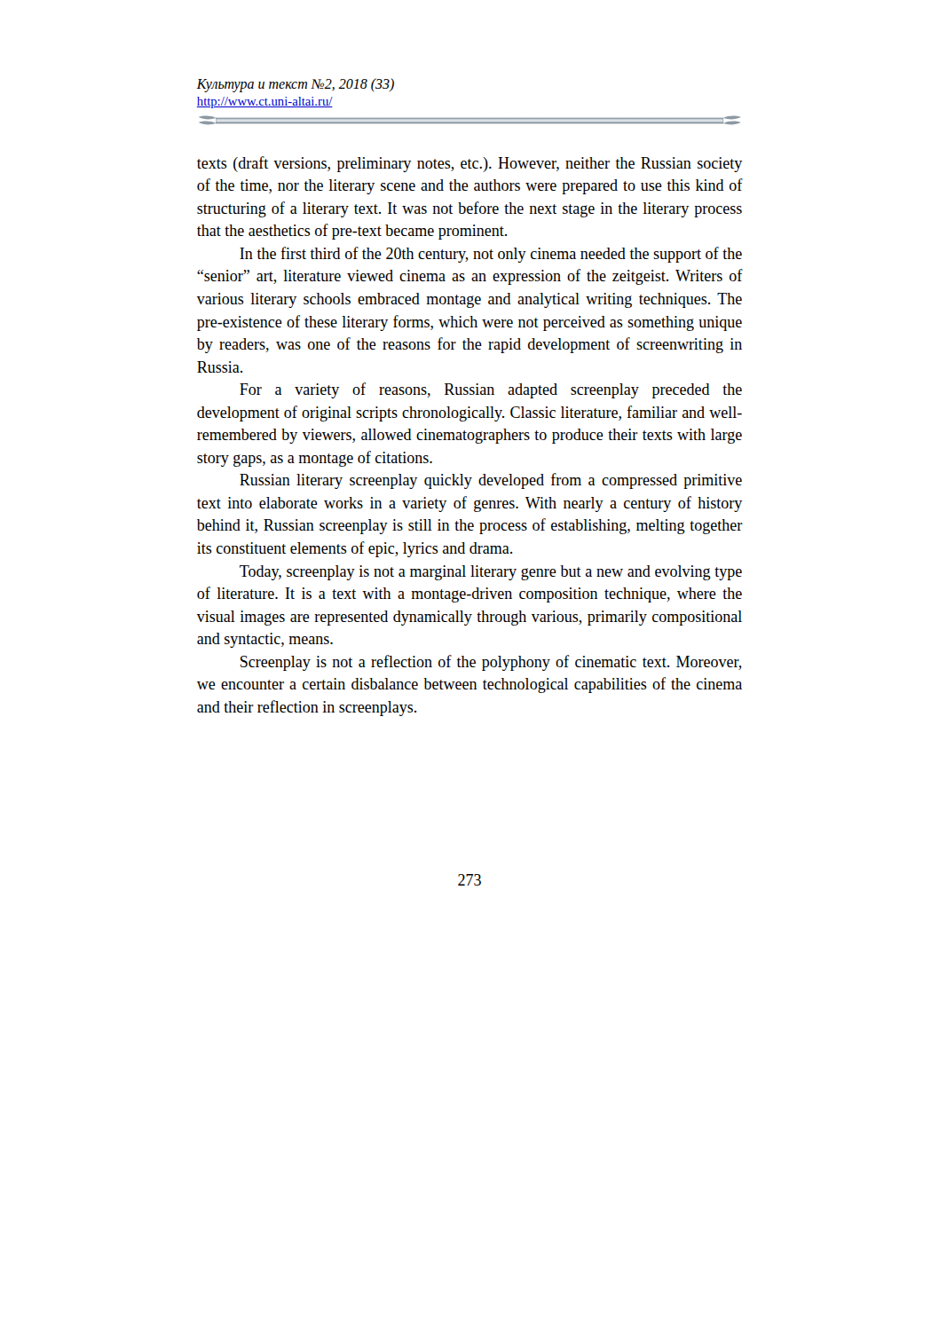Культура и текст №2, 2018 (33)
http://www.ct.uni-altai.ru/
texts (draft versions, preliminary notes, etc.). However, neither the Russian society of the time, nor the literary scene and the authors were prepared to use this kind of structuring of a literary text. It was not before the next stage in the literary process that the aesthetics of pre-text became prominent.
In the first third of the 20th century, not only cinema needed the support of the “senior” art, literature viewed cinema as an expression of the zeitgeist. Writers of various literary schools embraced montage and analytical writing techniques. The pre-existence of these literary forms, which were not perceived as something unique by readers, was one of the reasons for the rapid development of screenwriting in Russia.
For a variety of reasons, Russian adapted screenplay preceded the development of original scripts chronologically. Classic literature, familiar and well-remembered by viewers, allowed cinematographers to produce their texts with large story gaps, as a montage of citations.
Russian literary screenplay quickly developed from a compressed primitive text into elaborate works in a variety of genres. With nearly a century of history behind it, Russian screenplay is still in the process of establishing, melting together its constituent elements of epic, lyrics and drama.
Today, screenplay is not a marginal literary genre but a new and evolving type of literature. It is a text with a montage-driven composition technique, where the visual images are represented dynamically through various, primarily compositional and syntactic, means.
Screenplay is not a reflection of the polyphony of cinematic text. Moreover, we encounter a certain disbalance between technological capabilities of the cinema and their reflection in screenplays.
273